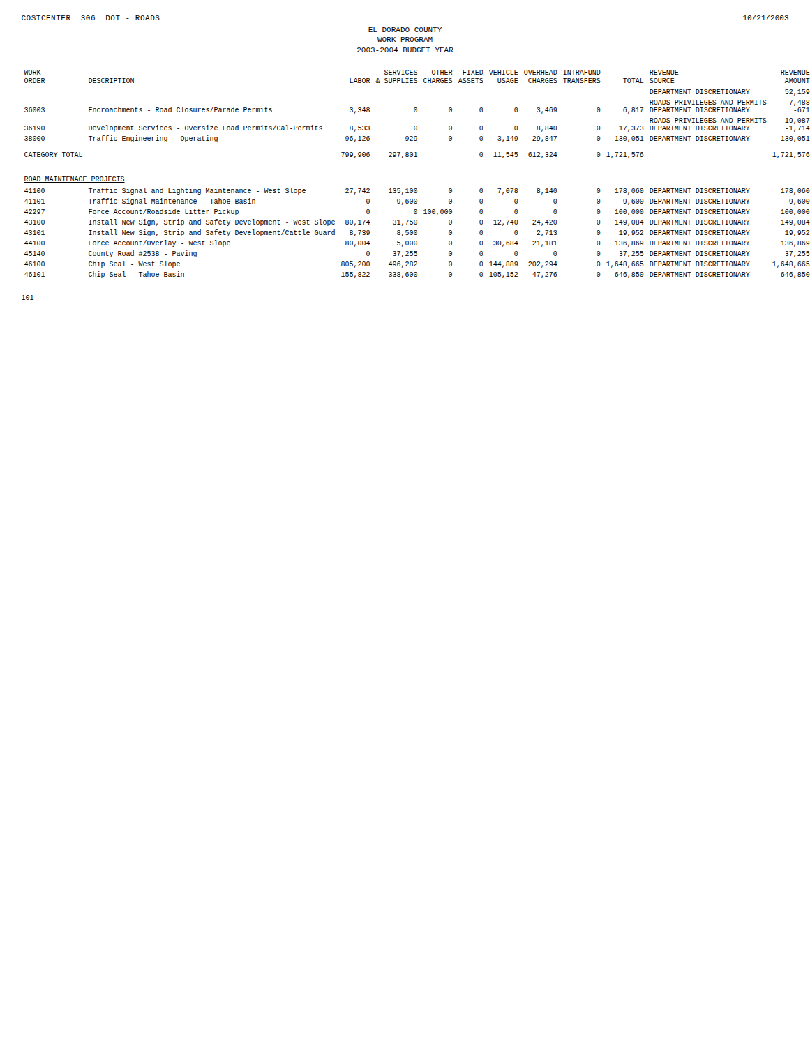COSTCENTER 306 DOT - ROADS
10/21/2003
EL DORADO COUNTY
WORK PROGRAM
2003-2004 BUDGET YEAR
| WORK ORDER | DESCRIPTION | LABOR | SERVICES & SUPPLIES | OTHER CHARGES | FIXED ASSETS | VEHICLE USAGE | OVERHEAD CHARGES | INTRAFUND TRANSFERS | TOTAL | REVENUE SOURCE | REVENUE AMOUNT |
| --- | --- | --- | --- | --- | --- | --- | --- | --- | --- | --- | --- |
| | | | | | | | | | | DEPARTMENT DISCRETIONARY | 52,159 |
| 36003 | Encroachments - Road Closures/Parade Permits | 3,348 | 0 | 0 | 0 | 0 | 3,469 | 0 | 6,817 | ROADS PRIVILEGES AND PERMITS DEPARTMENT DISCRETIONARY | 7,488 -671 |
| 36190 | Development Services - Oversize Load Permits/Cal-Permits | 8,533 | 0 | 0 | 0 | 0 | 8,840 | 0 | 17,373 | ROADS PRIVILEGES AND PERMITS DEPARTMENT DISCRETIONARY | 19,087 -1,714 |
| 38000 | Traffic Engineering - Operating | 96,126 | 929 | 0 | 0 | 3,149 | 29,847 | 0 | 130,051 | DEPARTMENT DISCRETIONARY | 130,051 |
| CATEGORY TOTAL | | 799,906 | 297,801 | | 0 | 11,545 | 612,324 | 0 | 1,721,576 | | 1,721,576 |
| ROAD MAINTENACE PROJECTS |
| 41100 | Traffic Signal and Lighting Maintenance - West Slope | 27,742 | 135,100 | 0 | 0 | 7,078 | 8,140 | 0 | 178,060 | DEPARTMENT DISCRETIONARY | 178,060 |
| 41101 | Traffic Signal Maintenance - Tahoe Basin | 0 | 9,600 | 0 | 0 | 0 | 0 | 0 | 9,600 | DEPARTMENT DISCRETIONARY | 9,600 |
| 42297 | Force Account/Roadside Litter Pickup | 0 | 0 | 100,000 | 0 | 0 | 0 | 0 | 100,000 | DEPARTMENT DISCRETIONARY | 100,000 |
| 43100 | Install New Sign, Strip and Safety Development - West Slope | 80,174 | 31,750 | 0 | 0 | 12,740 | 24,420 | 0 | 149,084 | DEPARTMENT DISCRETIONARY | 149,084 |
| 43101 | Install New Sign, Strip and Safety Development/Cattle Guard | 8,739 | 8,500 | 0 | 0 | 0 | 2,713 | 0 | 19,952 | DEPARTMENT DISCRETIONARY | 19,952 |
| 44100 | Force Account/Overlay - West Slope | 80,004 | 5,000 | 0 | 0 | 30,684 | 21,181 | 0 | 136,869 | DEPARTMENT DISCRETIONARY | 136,869 |
| 45140 | County Road #2538 - Paving | 0 | 37,255 | 0 | 0 | 0 | 0 | 0 | 37,255 | DEPARTMENT DISCRETIONARY | 37,255 |
| 46100 | Chip Seal - West Slope | 805,200 | 496,282 | 0 | 0 | 144,889 | 202,294 | 0 | 1,648,665 | DEPARTMENT DISCRETIONARY | 1,648,665 |
| 46101 | Chip Seal - Tahoe Basin | 155,822 | 338,600 | 0 | 0 | 105,152 | 47,276 | 0 | 646,850 | DEPARTMENT DISCRETIONARY | 646,850 |
101